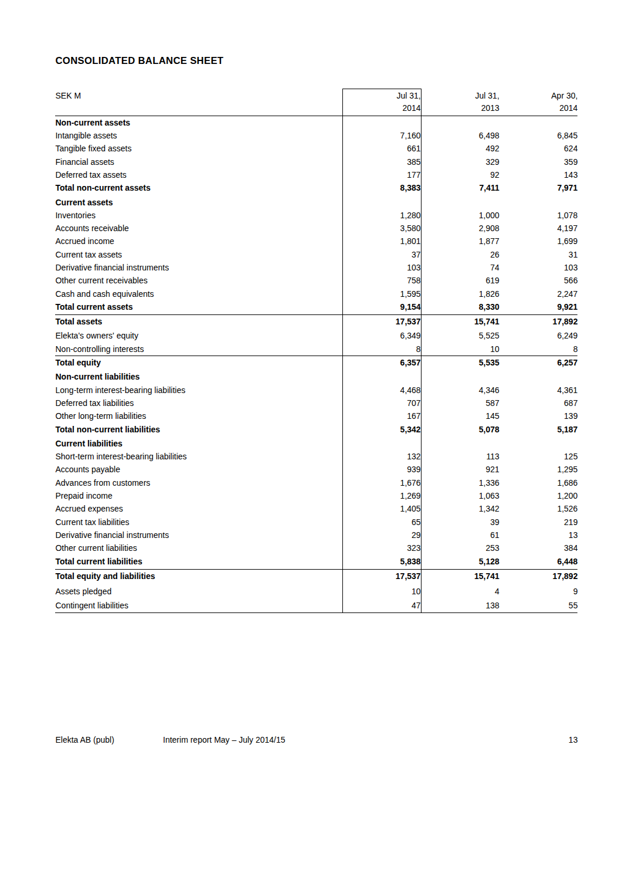CONSOLIDATED BALANCE SHEET
| SEK M | Jul 31, | Jul 31, | Apr 30, |
| | 2014 | 2013 | 2014 |
| Non-current assets | | | |
| Intangible assets | 7,160 | 6,498 | 6,845 |
| Tangible fixed assets | 661 | 492 | 624 |
| Financial assets | 385 | 329 | 359 |
| Deferred tax assets | 177 | 92 | 143 |
| Total non-current assets | 8,383 | 7,411 | 7,971 |
| Current assets | | | |
| Inventories | 1,280 | 1,000 | 1,078 |
| Accounts receivable | 3,580 | 2,908 | 4,197 |
| Accrued income | 1,801 | 1,877 | 1,699 |
| Current tax assets | 37 | 26 | 31 |
| Derivative financial instruments | 103 | 74 | 103 |
| Other current receivables | 758 | 619 | 566 |
| Cash and cash equivalents | 1,595 | 1,826 | 2,247 |
| Total current assets | 9,154 | 8,330 | 9,921 |
| Total assets | 17,537 | 15,741 | 17,892 |
| Elekta's owners' equity | 6,349 | 5,525 | 6,249 |
| Non-controlling interests | 8 | 10 | 8 |
| Total equity | 6,357 | 5,535 | 6,257 |
| Non-current liabilities | | | |
| Long-term interest-bearing liabilities | 4,468 | 4,346 | 4,361 |
| Deferred tax liabilities | 707 | 587 | 687 |
| Other long-term liabilities | 167 | 145 | 139 |
| Total non-current liabilities | 5,342 | 5,078 | 5,187 |
| Current liabilities | | | |
| Short-term interest-bearing liabilities | 132 | 113 | 125 |
| Accounts payable | 939 | 921 | 1,295 |
| Advances from customers | 1,676 | 1,336 | 1,686 |
| Prepaid income | 1,269 | 1,063 | 1,200 |
| Accrued expenses | 1,405 | 1,342 | 1,526 |
| Current tax liabilities | 65 | 39 | 219 |
| Derivative financial instruments | 29 | 61 | 13 |
| Other current liabilities | 323 | 253 | 384 |
| Total current liabilities | 5,838 | 5,128 | 6,448 |
| Total equity and liabilities | 17,537 | 15,741 | 17,892 |
| Assets pledged | 10 | 4 | 9 |
| Contingent liabilities | 47 | 138 | 55 |
Elekta AB (publ) Interim report May – July 2014/15 13